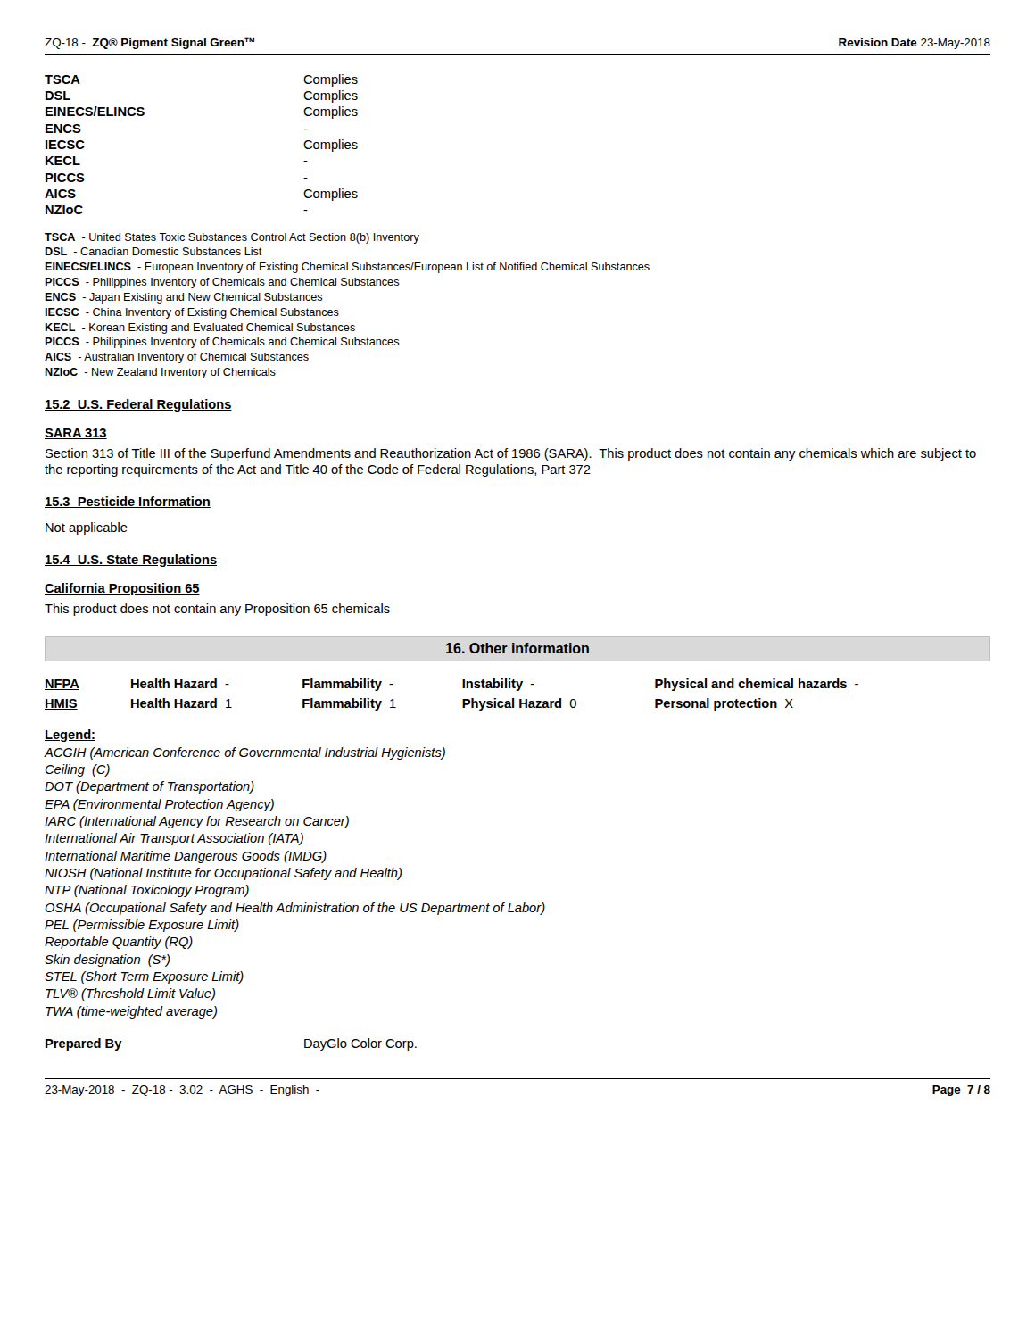ZQ-18 - ZQ® Pigment Signal Green™
Revision Date 23-May-2018
| TSCA | Complies |
| DSL | Complies |
| EINECS/ELINCS | Complies |
| ENCS | - |
| IECSC | Complies |
| KECL | - |
| PICCS | - |
| AICS | Complies |
| NZIoC | - |
TSCA - United States Toxic Substances Control Act Section 8(b) Inventory
DSL - Canadian Domestic Substances List
EINECS/ELINCS - European Inventory of Existing Chemical Substances/European List of Notified Chemical Substances
PICCS - Philippines Inventory of Chemicals and Chemical Substances
ENCS - Japan Existing and New Chemical Substances
IECSC - China Inventory of Existing Chemical Substances
KECL - Korean Existing and Evaluated Chemical Substances
PICCS - Philippines Inventory of Chemicals and Chemical Substances
AICS - Australian Inventory of Chemical Substances
NZIoC - New Zealand Inventory of Chemicals
15.2 U.S. Federal Regulations
SARA 313
Section 313 of Title III of the Superfund Amendments and Reauthorization Act of 1986 (SARA). This product does not contain any chemicals which are subject to the reporting requirements of the Act and Title 40 of the Code of Federal Regulations, Part 372
15.3 Pesticide Information
Not applicable
15.4 U.S. State Regulations
California Proposition 65
This product does not contain any Proposition 65 chemicals
16. Other information
| NFPA | Health Hazard - | Flammability - | Instability - | Physical and chemical hazards - |
| HMIS | Health Hazard 1 | Flammability 1 | Physical Hazard 0 | Personal protection X |
Legend:
ACGIH (American Conference of Governmental Industrial Hygienists)
Ceiling (C)
DOT (Department of Transportation)
EPA (Environmental Protection Agency)
IARC (International Agency for Research on Cancer)
International Air Transport Association (IATA)
International Maritime Dangerous Goods (IMDG)
NIOSH (National Institute for Occupational Safety and Health)
NTP (National Toxicology Program)
OSHA (Occupational Safety and Health Administration of the US Department of Labor)
PEL (Permissible Exposure Limit)
Reportable Quantity (RQ)
Skin designation (S*)
STEL (Short Term Exposure Limit)
TLV® (Threshold Limit Value)
TWA (time-weighted average)
Prepared By
DayGlo Color Corp.
23-May-2018 - ZQ-18 - 3.02 - AGHS - English -
Page 7 / 8